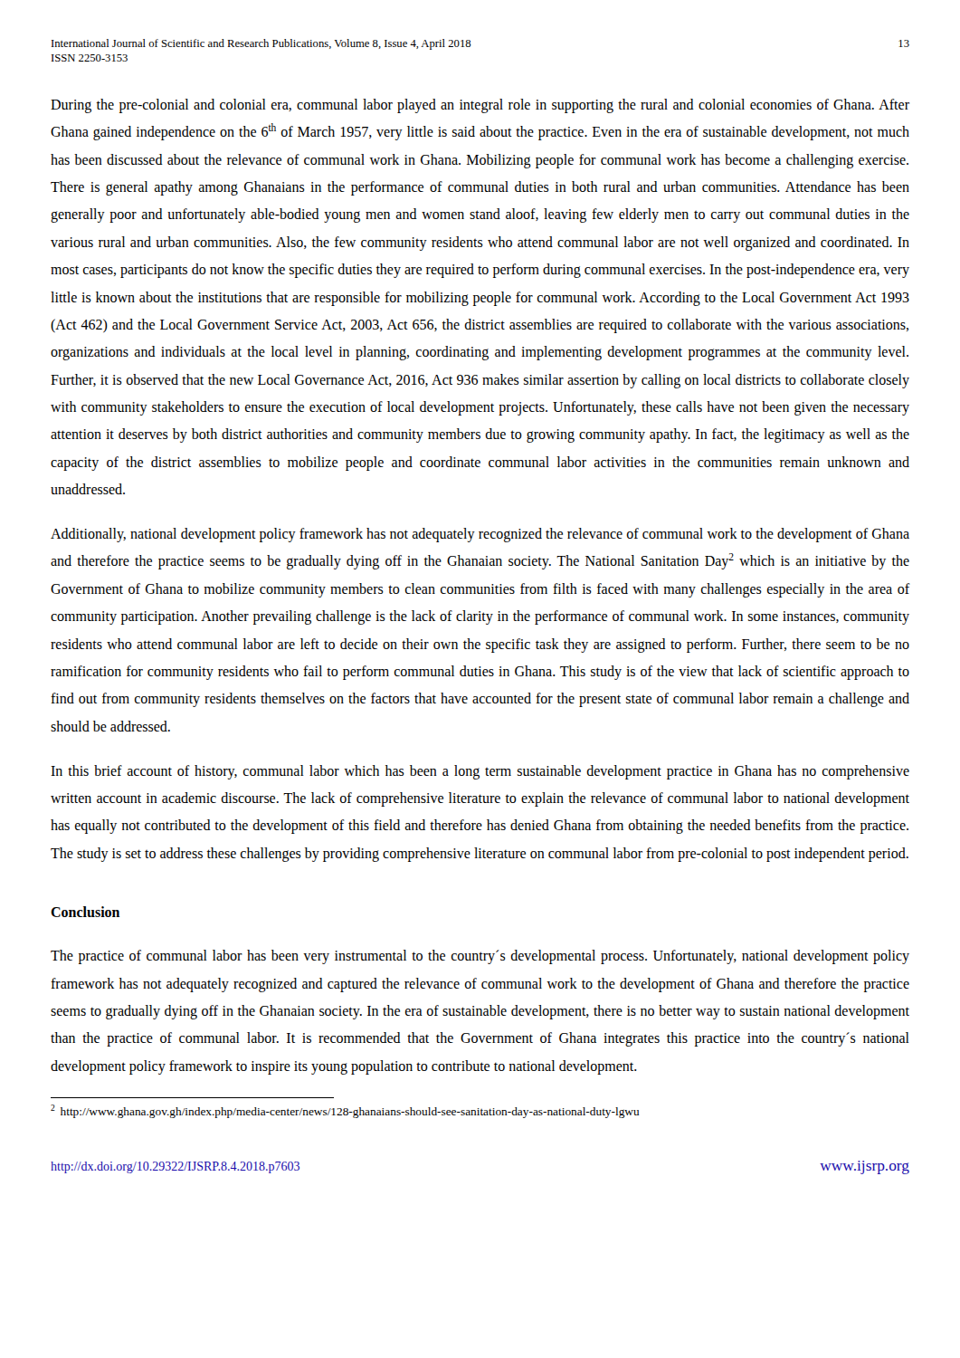13 International Journal of Scientific and Research Publications, Volume 8, Issue 4, April 2018 ISSN 2250-3153
During the pre-colonial and colonial era, communal labor played an integral role in supporting the rural and colonial economies of Ghana. After Ghana gained independence on the 6th of March 1957, very little is said about the practice. Even in the era of sustainable development, not much has been discussed about the relevance of communal work in Ghana. Mobilizing people for communal work has become a challenging exercise. There is general apathy among Ghanaians in the performance of communal duties in both rural and urban communities. Attendance has been generally poor and unfortunately able-bodied young men and women stand aloof, leaving few elderly men to carry out communal duties in the various rural and urban communities. Also, the few community residents who attend communal labor are not well organized and coordinated. In most cases, participants do not know the specific duties they are required to perform during communal exercises. In the post-independence era, very little is known about the institutions that are responsible for mobilizing people for communal work. According to the Local Government Act 1993 (Act 462) and the Local Government Service Act, 2003, Act 656, the district assemblies are required to collaborate with the various associations, organizations and individuals at the local level in planning, coordinating and implementing development programmes at the community level. Further, it is observed that the new Local Governance Act, 2016, Act 936 makes similar assertion by calling on local districts to collaborate closely with community stakeholders to ensure the execution of local development projects. Unfortunately, these calls have not been given the necessary attention it deserves by both district authorities and community members due to growing community apathy. In fact, the legitimacy as well as the capacity of the district assemblies to mobilize people and coordinate communal labor activities in the communities remain unknown and unaddressed.
Additionally, national development policy framework has not adequately recognized the relevance of communal work to the development of Ghana and therefore the practice seems to be gradually dying off in the Ghanaian society. The National Sanitation Day2 which is an initiative by the Government of Ghana to mobilize community members to clean communities from filth is faced with many challenges especially in the area of community participation. Another prevailing challenge is the lack of clarity in the performance of communal work. In some instances, community residents who attend communal labor are left to decide on their own the specific task they are assigned to perform. Further, there seem to be no ramification for community residents who fail to perform communal duties in Ghana. This study is of the view that lack of scientific approach to find out from community residents themselves on the factors that have accounted for the present state of communal labor remain a challenge and should be addressed.
In this brief account of history, communal labor which has been a long term sustainable development practice in Ghana has no comprehensive written account in academic discourse. The lack of comprehensive literature to explain the relevance of communal labor to national development has equally not contributed to the development of this field and therefore has denied Ghana from obtaining the needed benefits from the practice. The study is set to address these challenges by providing comprehensive literature on communal labor from pre-colonial to post independent period.
Conclusion
The practice of communal labor has been very instrumental to the country´s developmental process. Unfortunately, national development policy framework has not adequately recognized and captured the relevance of communal work to the development of Ghana and therefore the practice seems to gradually dying off in the Ghanaian society. In the era of sustainable development, there is no better way to sustain national development than the practice of communal labor. It is recommended that the Government of Ghana integrates this practice into the country´s national development policy framework to inspire its young population to contribute to national development.
2 http://www.ghana.gov.gh/index.php/media-center/news/128-ghanaians-should-see-sanitation-day-as-national-duty-lgwu
http://dx.doi.org/10.29322/IJSRP.8.4.2018.p7603 www.ijsrp.org